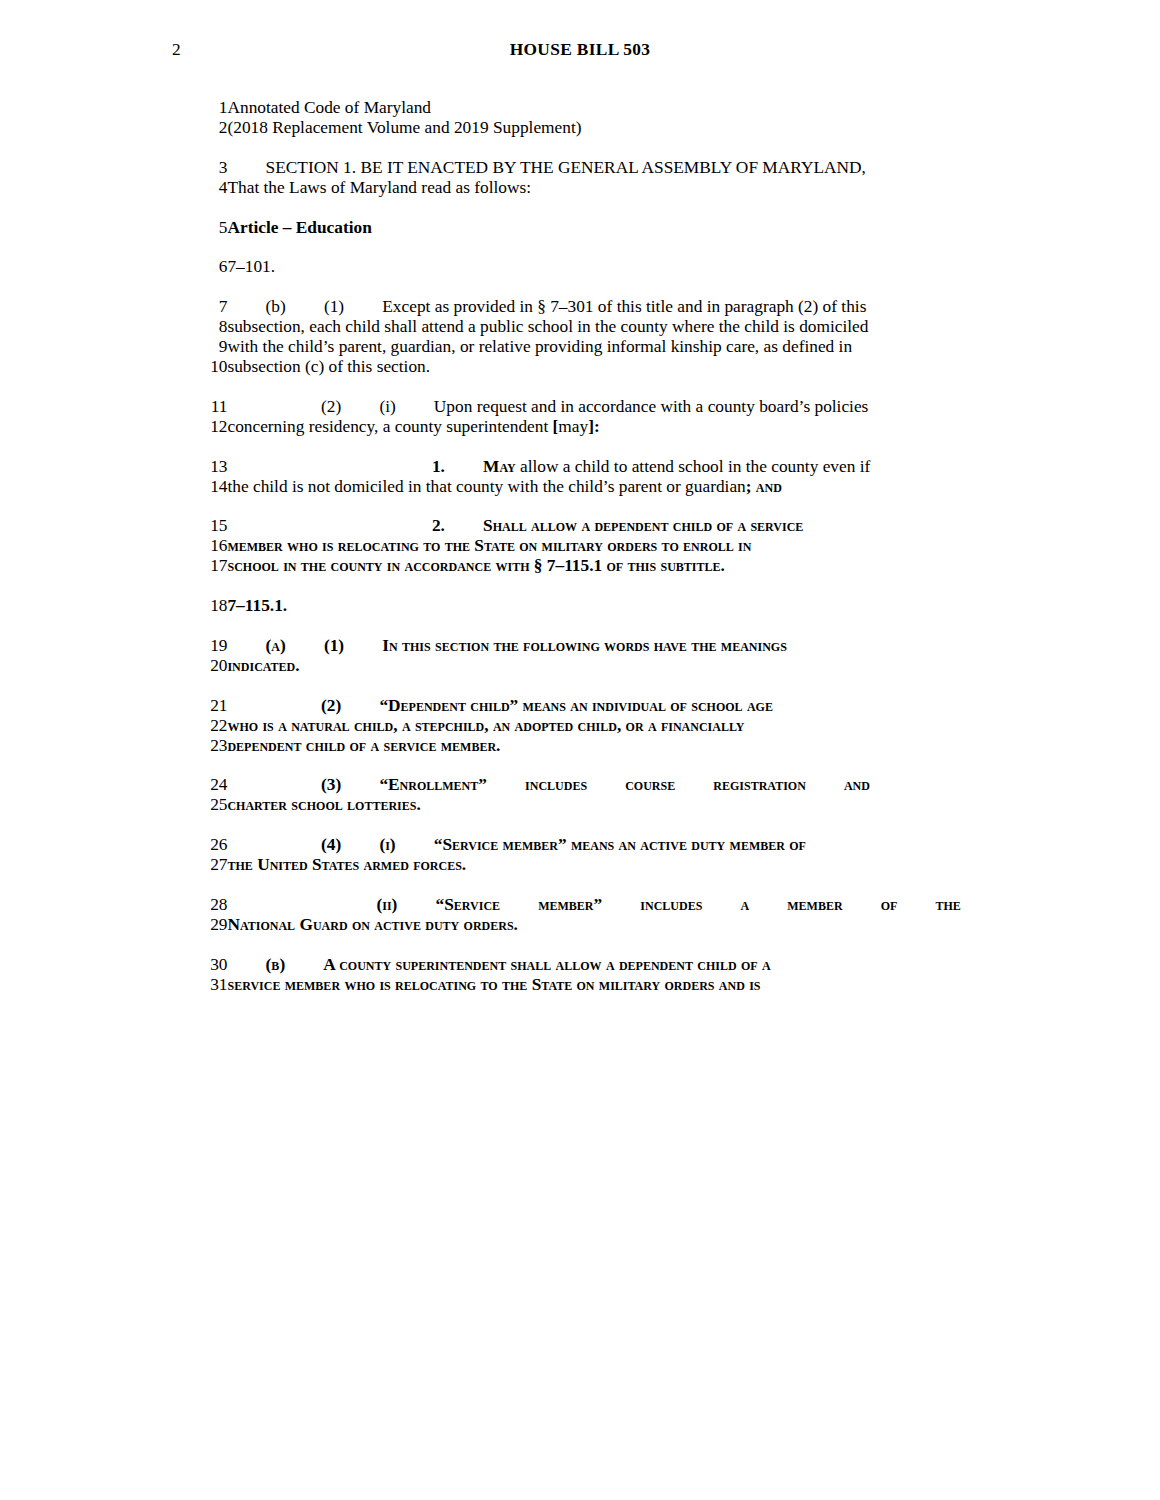2
HOUSE BILL 503
| 1 | Annotated Code of Maryland |
| 2 | (2018 Replacement Volume and 2019 Supplement) |
| 3 | SECTION 1. BE IT ENACTED BY THE GENERAL ASSEMBLY OF MARYLAND, |
| 4 | That the Laws of Maryland read as follows: |
| 5 | Article – Education |
| 6 | 7–101. |
| 7 | (b) (1) Except as provided in § 7–301 of this title and in paragraph (2) of this |
| 8 | subsection, each child shall attend a public school in the county where the child is domiciled |
| 9 | with the child’s parent, guardian, or relative providing informal kinship care, as defined in |
| 10 | subsection (c) of this section. |
| 11 | (2) (i) Upon request and in accordance with a county board’s policies |
| 12 | concerning residency, a county superintendent [ may ] : |
| 13 | 1. May allow a child to attend school in the county even if |
| 14 | the child is not domiciled in that county with the child’s parent or guardian ; and |
| 15 | 2. Shall allow a dependent child of a service |
| 16 | member who is relocating to the State on military orders to enroll in |
| 17 | school in the county in accordance with § 7–115.1 of this subtitle . |
| 18 | 7–115.1. |
| 19 | ( a ) (1) In this section the following words have the meanings |
| 20 | indicated. |
| 21 | (2) “Dependent child” means an individual of school age |
| 22 | who is a natural child, a stepchild, an adopted child, or a financially |
| 23 | dependent child of a service member. |
| 24 | (3) “Enrollment” includes course registration and |
| 25 | charter school lotteries. |
| 26 | (4) ( i ) “Service member” means an active duty member of |
| 27 | the United States armed forces. |
| 28 | ( ii ) “Service member” includes a member of the |
| 29 | National Guard on active duty orders. |
| 30 | ( b ) A county superintendent shall allow a dependent child of a |
| 31 | service member who is relocating to the State on military orders and is |